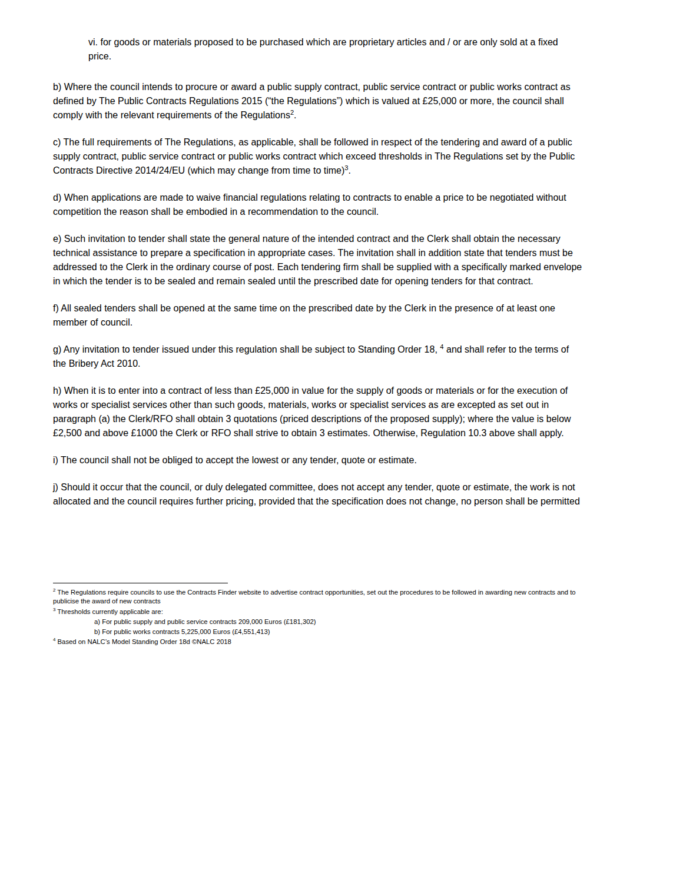vi. for goods or materials proposed to be purchased which are proprietary articles and / or are only sold at a fixed price.
b) Where the council intends to procure or award a public supply contract, public service contract or public works contract as defined by The Public Contracts Regulations 2015 (“the Regulations”) which is valued at £25,000 or more, the council shall comply with the relevant requirements of the Regulations2.
c) The full requirements of The Regulations, as applicable, shall be followed in respect of the tendering and award of a public supply contract, public service contract or public works contract which exceed thresholds in The Regulations set by the Public Contracts Directive 2014/24/EU (which may change from time to time)3.
d) When applications are made to waive financial regulations relating to contracts to enable a price to be negotiated without competition the reason shall be embodied in a recommendation to the council.
e) Such invitation to tender shall state the general nature of the intended contract and the Clerk shall obtain the necessary technical assistance to prepare a specification in appropriate cases. The invitation shall in addition state that tenders must be addressed to the Clerk in the ordinary course of post. Each tendering firm shall be supplied with a specifically marked envelope in which the tender is to be sealed and remain sealed until the prescribed date for opening tenders for that contract.
f) All sealed tenders shall be opened at the same time on the prescribed date by the Clerk in the presence of at least one member of council.
g) Any invitation to tender issued under this regulation shall be subject to Standing Order 18, 4 and shall refer to the terms of the Bribery Act 2010.
h) When it is to enter into a contract of less than £25,000 in value for the supply of goods or materials or for the execution of works or specialist services other than such goods, materials, works or specialist services as are excepted as set out in paragraph (a) the Clerk/RFO shall obtain 3 quotations (priced descriptions of the proposed supply); where the value is below £2,500 and above £1000 the Clerk or RFO shall strive to obtain 3 estimates. Otherwise, Regulation 10.3 above shall apply.
i) The council shall not be obliged to accept the lowest or any tender, quote or estimate.
j) Should it occur that the council, or duly delegated committee, does not accept any tender, quote or estimate, the work is not allocated and the council requires further pricing, provided that the specification does not change, no person shall be permitted
2 The Regulations require councils to use the Contracts Finder website to advertise contract opportunities, set out the procedures to be followed in awarding new contracts and to publicise the award of new contracts
3 Thresholds currently applicable are:
a) For public supply and public service contracts 209,000 Euros (£181,302)
b) For public works contracts 5,225,000 Euros (£4,551,413)
4 Based on NALC’s Model Standing Order 18d ©NALC 2018